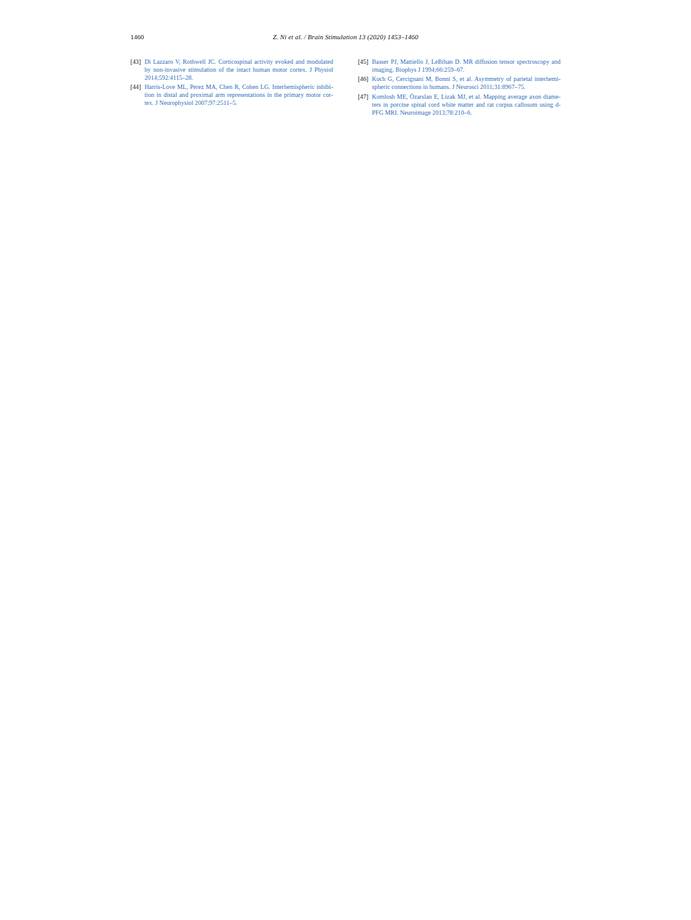1460
Z. Ni et al. / Brain Stimulation 13 (2020) 1453–1460
[43] Di Lazzaro V, Rothwell JC. Corticospinal activity evoked and modulated by non-invasive stimulation of the intact human motor cortex. J Physiol 2014;592:4115–28.
[44] Harris-Love ML, Perez MA, Chen R, Cohen LG. Interhemispheric inhibition in distal and proximal arm representations in the primary motor cortex. J Neurophysiol 2007;97:2511–5.
[45] Basser PJ, Mattiello J, LeBihan D. MR diffusion tensor spectroscopy and imaging. Biophys J 1994;66:259–67.
[46] Koch G, Cercignani M, Bonni S, et al. Asymmetry of parietal interhemispheric connections in humans. J Neurosci 2011;31:8967–75.
[47] Komlosh ME, Özarslan E, Lizak MJ, et al. Mapping average axon diameters in porcine spinal cord white matter and rat corpus callosum using d-PFG MRI. Neuroimage 2013;78:210–6.